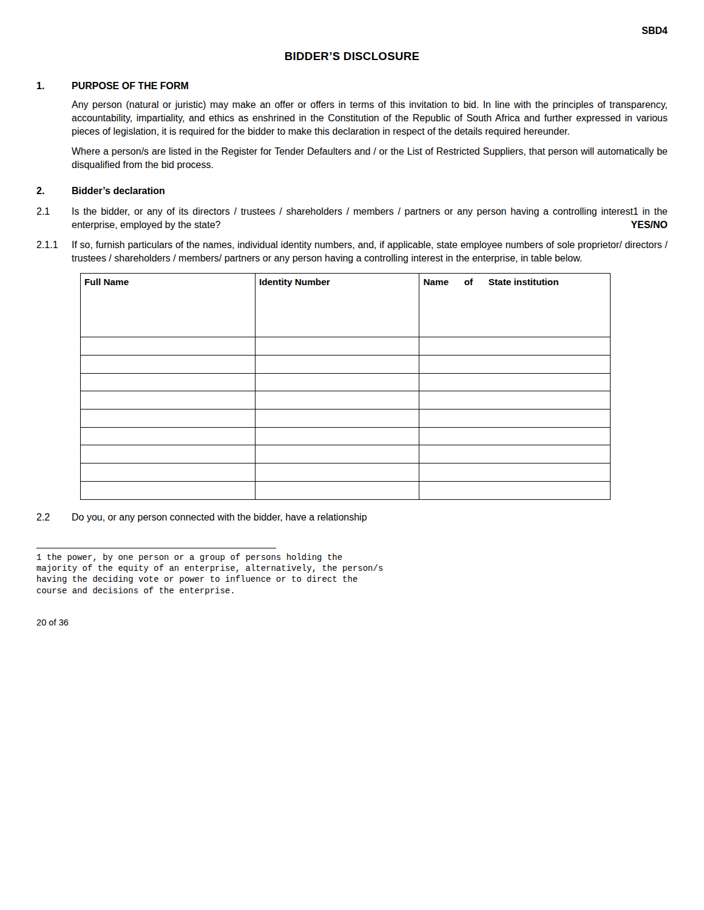SBD4
BIDDER’S DISCLOSURE
1.
PURPOSE OF THE FORM
Any person (natural or juristic) may make an offer or offers in terms of this invitation to bid. In line with the principles of transparency, accountability, impartiality, and ethics as enshrined in the Constitution of the Republic of South Africa and further expressed in various pieces of legislation, it is required for the bidder to make this declaration in respect of the details required hereunder.
Where a person/s are listed in the Register for Tender Defaulters and / or the List of Restricted Suppliers, that person will automatically be disqualified from the bid process.
2. Bidder’s declaration
2.1
Is the bidder, or any of its directors / trustees / shareholders / members / partners or any person having a controlling interest1 in the enterprise, employed by the state? YES/NO
2.1.1
If so, furnish particulars of the names, individual identity numbers, and, if applicable, state employee numbers of sole proprietor/ directors / trustees / shareholders / members/ partners or any person having a controlling interest in the enterprise, in table below.
| Full Name | Identity Number | Name of State institution |
| --- | --- | --- |
2.2
Do you, or any person connected with the bidder, have a relationship
1 the power, by one person or a group of persons holding the
majority of the equity of an enterprise, alternatively, the person/s
having the deciding vote or power to influence or to direct the
course and decisions of the enterprise.
20 of 36